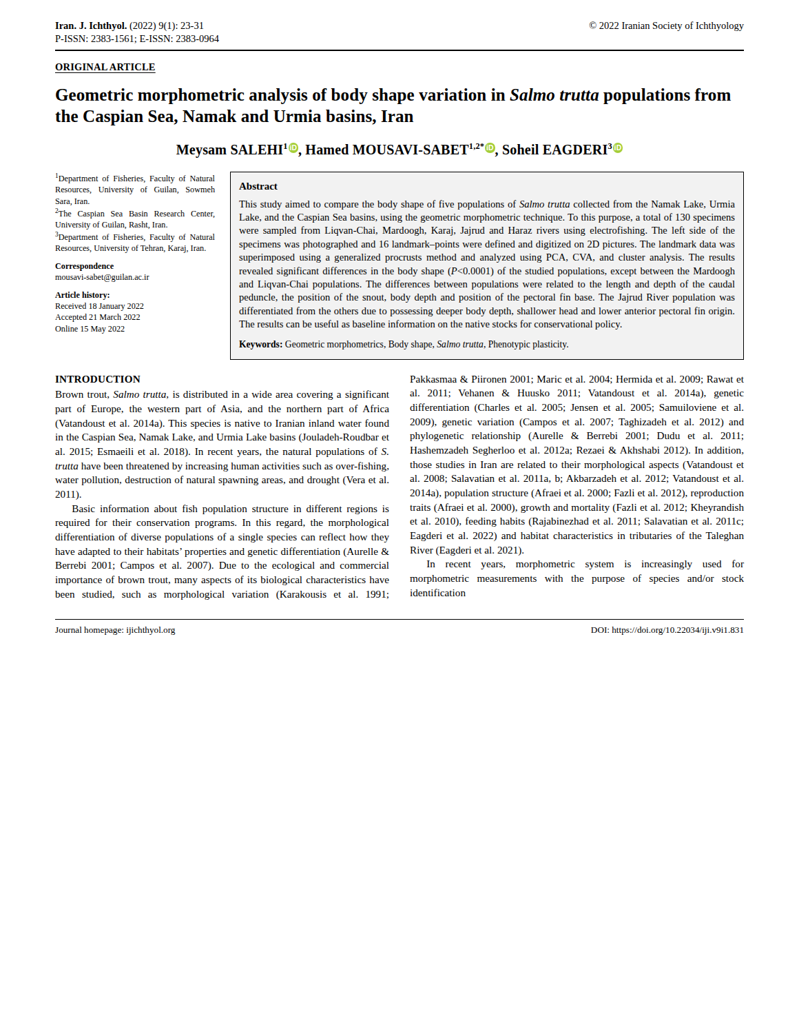Iran. J. Ichthyol. (2022) 9(1): 23-31
P-ISSN: 2383-1561; E-ISSN: 2383-0964
© 2022 Iranian Society of Ichthyology
ORIGINAL ARTICLE
Geometric morphometric analysis of body shape variation in Salmo trutta populations from the Caspian Sea, Namak and Urmia basins, Iran
Meysam SALEHI1 , Hamed MOUSAVI-SABET1,2* , Soheil EAGDERI3
1Department of Fisheries, Faculty of Natural Resources, University of Guilan, Sowmeh Sara, Iran.
2The Caspian Sea Basin Research Center, University of Guilan, Rasht, Iran.
3Department of Fisheries, Faculty of Natural Resources, University of Tehran, Karaj, Iran.
Correspondence
mousavi-sabet@guilan.ac.ir
Article history:
Received 18 January 2022
Accepted 21 March 2022
Online 15 May 2022
Abstract
This study aimed to compare the body shape of five populations of Salmo trutta collected from the Namak Lake, Urmia Lake, and the Caspian Sea basins, using the geometric morphometric technique. To this purpose, a total of 130 specimens were sampled from Liqvan-Chai, Mardoogh, Karaj, Jajrud and Haraz rivers using electrofishing. The left side of the specimens was photographed and 16 landmark–points were defined and digitized on 2D pictures. The landmark data was superimposed using a generalized procrusts method and analyzed using PCA, CVA, and cluster analysis. The results revealed significant differences in the body shape (P<0.0001) of the studied populations, except between the Mardoogh and Liqvan-Chai populations. The differences between populations were related to the length and depth of the caudal peduncle, the position of the snout, body depth and position of the pectoral fin base. The Jajrud River population was differentiated from the others due to possessing deeper body depth, shallower head and lower anterior pectoral fin origin. The results can be useful as baseline information on the native stocks for conservational policy.
Keywords: Geometric morphometrics, Body shape, Salmo trutta, Phenotypic plasticity.
INTRODUCTION
Brown trout, Salmo trutta, is distributed in a wide area covering a significant part of Europe, the western part of Asia, and the northern part of Africa (Vatandoust et al. 2014a). This species is native to Iranian inland water found in the Caspian Sea, Namak Lake, and Urmia Lake basins (Jouladeh-Roudbar et al. 2015; Esmaeili et al. 2018). In recent years, the natural populations of S. trutta have been threatened by increasing human activities such as over-fishing, water pollution, destruction of natural spawning areas, and drought (Vera et al. 2011).
Basic information about fish population structure in different regions is required for their conservation programs. In this regard, the morphological differentiation of diverse populations of a single species can reflect how they have adapted to their habitats’ properties and genetic differentiation (Aurelle & Berrebi 2001; Campos et al. 2007). Due to the ecological and commercial importance of brown trout, many aspects of its biological characteristics have been studied, such as morphological variation (Karakousis et al. 1991; Pakkasmaa & Piironen 2001; Maric et al. 2004; Hermida et al. 2009; Rawat et al. 2011; Vehanen & Huusko 2011; Vatandoust et al. 2014a), genetic differentiation (Charles et al. 2005; Jensen et al. 2005; Samuiloviene et al. 2009), genetic variation (Campos et al. 2007; Taghizadeh et al. 2012) and phylogenetic relationship (Aurelle & Berrebi 2001; Dudu et al. 2011; Hashemzadeh Segherloo et al. 2012a; Rezaei & Akhshabi 2012). In addition, those studies in Iran are related to their morphological aspects (Vatandoust et al. 2008; Salavatian et al. 2011a, b; Akbarzadeh et al. 2012; Vatandoust et al. 2014a), population structure (Afraei et al. 2000; Fazli et al. 2012), reproduction traits (Afraei et al. 2000), growth and mortality (Fazli et al. 2012; Kheyrandish et al. 2010), feeding habits (Rajabinezhad et al. 2011; Salavatian et al. 2011c; Eagderi et al. 2022) and habitat characteristics in tributaries of the Taleghan River (Eagderi et al. 2021).
In recent years, morphometric system is increasingly used for morphometric measurements with the purpose of species and/or stock identification
Journal homepage: ijichthyol.org
DOI: https://doi.org/10.22034/iji.v9i1.831